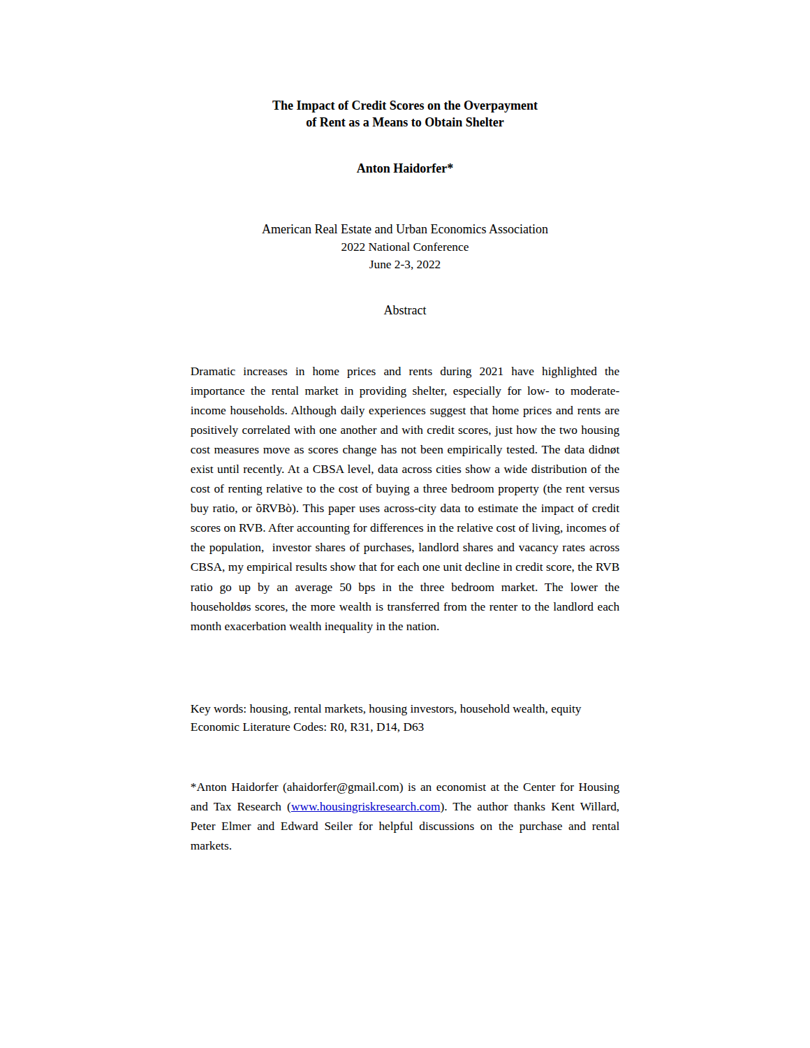The Impact of Credit Scores on the Overpayment
of Rent as a Means to Obtain Shelter
Anton Haidorfer*
American Real Estate and Urban Economics Association
2022 National Conference
June 2-3, 2022
Abstract
Dramatic increases in home prices and rents during 2021 have highlighted the importance the rental market in providing shelter, especially for low- to moderate-income households. Although daily experiences suggest that home prices and rents are positively correlated with one another and with credit scores, just how the two housing cost measures move as scores change has not been empirically tested. The data didnøt exist until recently. At a CBSA level, data across cities show a wide distribution of the cost of renting relative to the cost of buying a three bedroom property (the rent versus buy ratio, or õRVBò). This paper uses across-city data to estimate the impact of credit scores on RVB. After accounting for differences in the relative cost of living, incomes of the population, investor shares of purchases, landlord shares and vacancy rates across CBSA, my empirical results show that for each one unit decline in credit score, the RVB ratio go up by an average 50 bps in the three bedroom market. The lower the householdøs scores, the more wealth is transferred from the renter to the landlord each month exacerbation wealth inequality in the nation.
Key words: housing, rental markets, housing investors, household wealth, equity
Economic Literature Codes: R0, R31, D14, D63
*Anton Haidorfer (ahaidorfer@gmail.com) is an economist at the Center for Housing and Tax Research (www.housingriskresearch.com). The author thanks Kent Willard, Peter Elmer and Edward Seiler for helpful discussions on the purchase and rental markets.